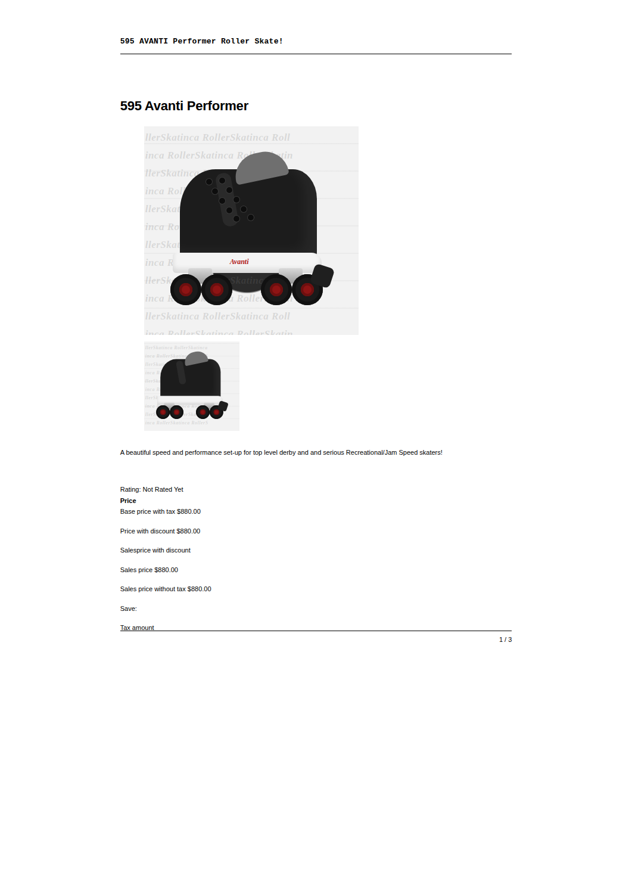595 AVANTI Performer Roller Skate!
595 Avanti Performer
llerSkatinca RollerSkatinca Roll
inca RollerSkatinca RollerSkatin
llerSkatinca RollerSkatinca Roll
inca RollerSkatinca RollerSkatin
llerSkatinca RollerSkatinca Roll
inca RollerSkatinca RollerSkatin
llerSkatinca RollerSkatinca Roll
inca RollerSkatinca RollerSkatin
llerSkatinca RollerSkatinca Roll
inca RollerSkatinca RollerSkatin
llerSkatinca RollerSkatinca Roll
inca RollerSkatinca RollerSkatin
Avanti
llerSkatinca RollerSkatinca
inca RollerSkatinca RollerS
llerSkatinca RollerSkatinca
inca RollerSkatinca RollerS
llerSkatinca RollerSkatinca
inca RollerSkatinca RollerS
llerSkatinca RollerSkatinca
inca RollerSkatinca RollerS
llerSkatinca RollerSkatinca
inca RollerSkatinca RollerS
A beautiful speed and performance set-up for top level derby and and serious Recreational/Jam Speed skaters!
Rating: Not Rated Yet
Price
Base price with tax $880.00
Price with discount $880.00
Salesprice with discount
Sales price $880.00
Sales price without tax $880.00
Save:
Tax amount
1 / 3